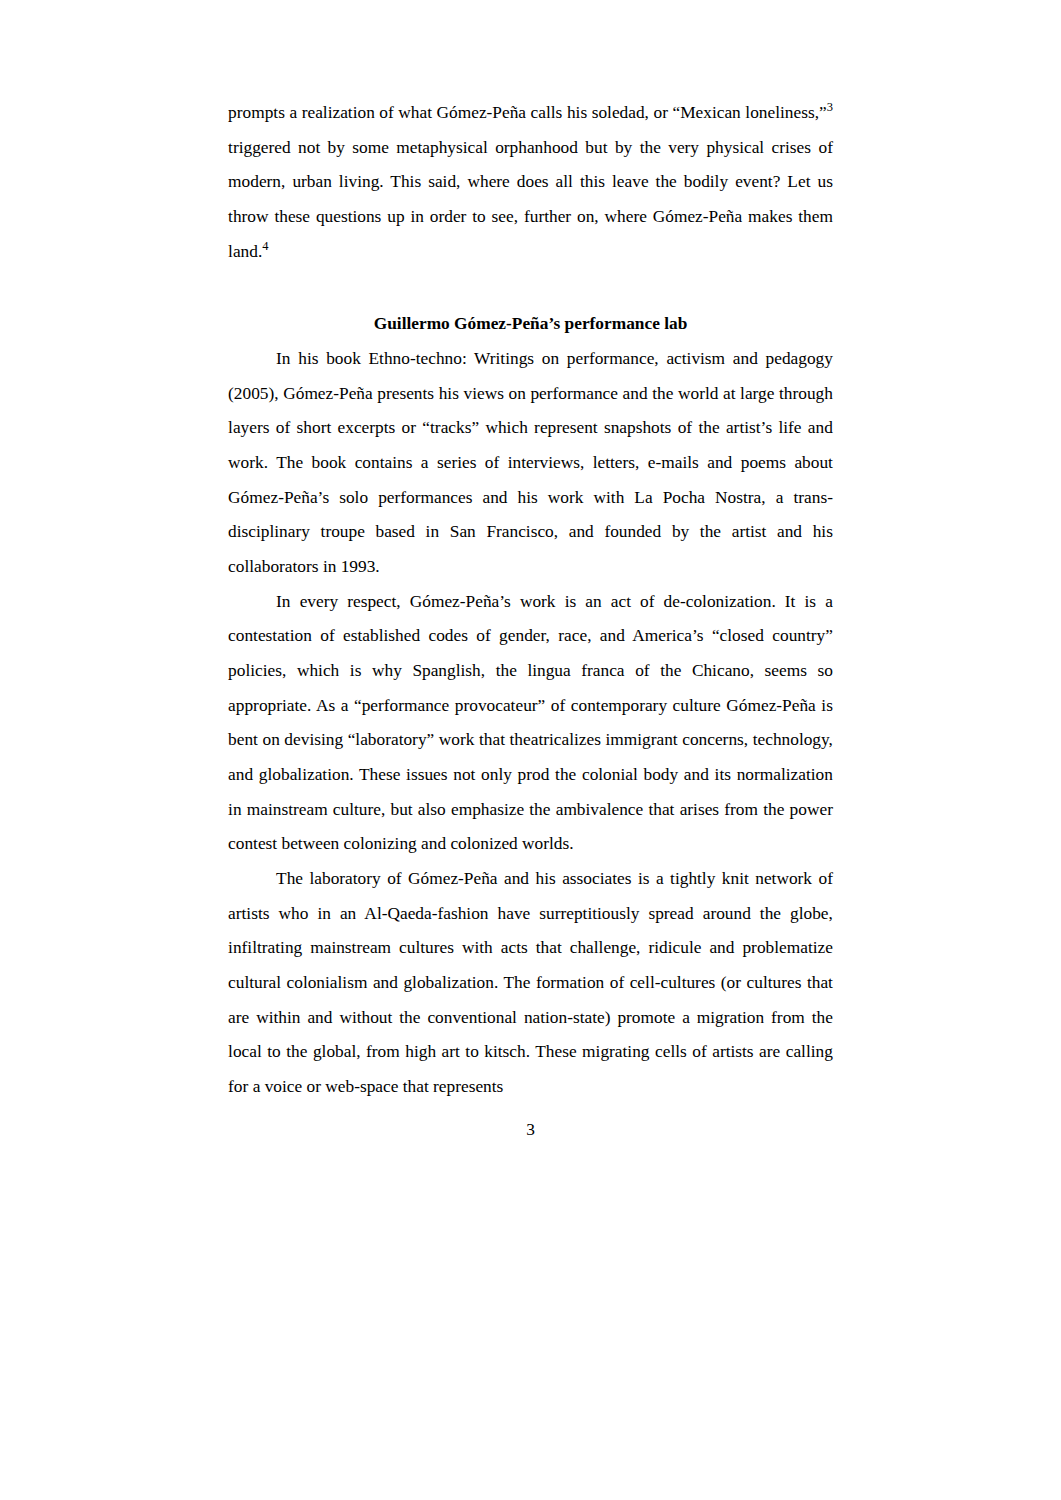prompts a realization of what Gómez-Peña calls his soledad, or “Mexican loneliness,”3 triggered not by some metaphysical orphanhood but by the very physical crises of modern, urban living. This said, where does all this leave the bodily event? Let us throw these questions up in order to see, further on, where Gómez-Peña makes them land.4
Guillermo Gómez-Peña’s performance lab
In his book Ethno-techno: Writings on performance, activism and pedagogy (2005), Gómez-Peña presents his views on performance and the world at large through layers of short excerpts or “tracks” which represent snapshots of the artist’s life and work. The book contains a series of interviews, letters, e-mails and poems about Gómez-Peña’s solo performances and his work with La Pocha Nostra, a trans-disciplinary troupe based in San Francisco, and founded by the artist and his collaborators in 1993.
In every respect, Gómez-Peña’s work is an act of de-colonization. It is a contestation of established codes of gender, race, and America’s “closed country” policies, which is why Spanglish, the lingua franca of the Chicano, seems so appropriate. As a “performance provocateur” of contemporary culture Gómez-Peña is bent on devising “laboratory” work that theatricalizes immigrant concerns, technology, and globalization. These issues not only prod the colonial body and its normalization in mainstream culture, but also emphasize the ambivalence that arises from the power contest between colonizing and colonized worlds.
The laboratory of Gómez-Peña and his associates is a tightly knit network of artists who in an Al-Qaeda-fashion have surreptitiously spread around the globe, infiltrating mainstream cultures with acts that challenge, ridicule and problematize cultural colonialism and globalization. The formation of cell-cultures (or cultures that are within and without the conventional nation-state) promote a migration from the local to the global, from high art to kitsch. These migrating cells of artists are calling for a voice or web-space that represents
3